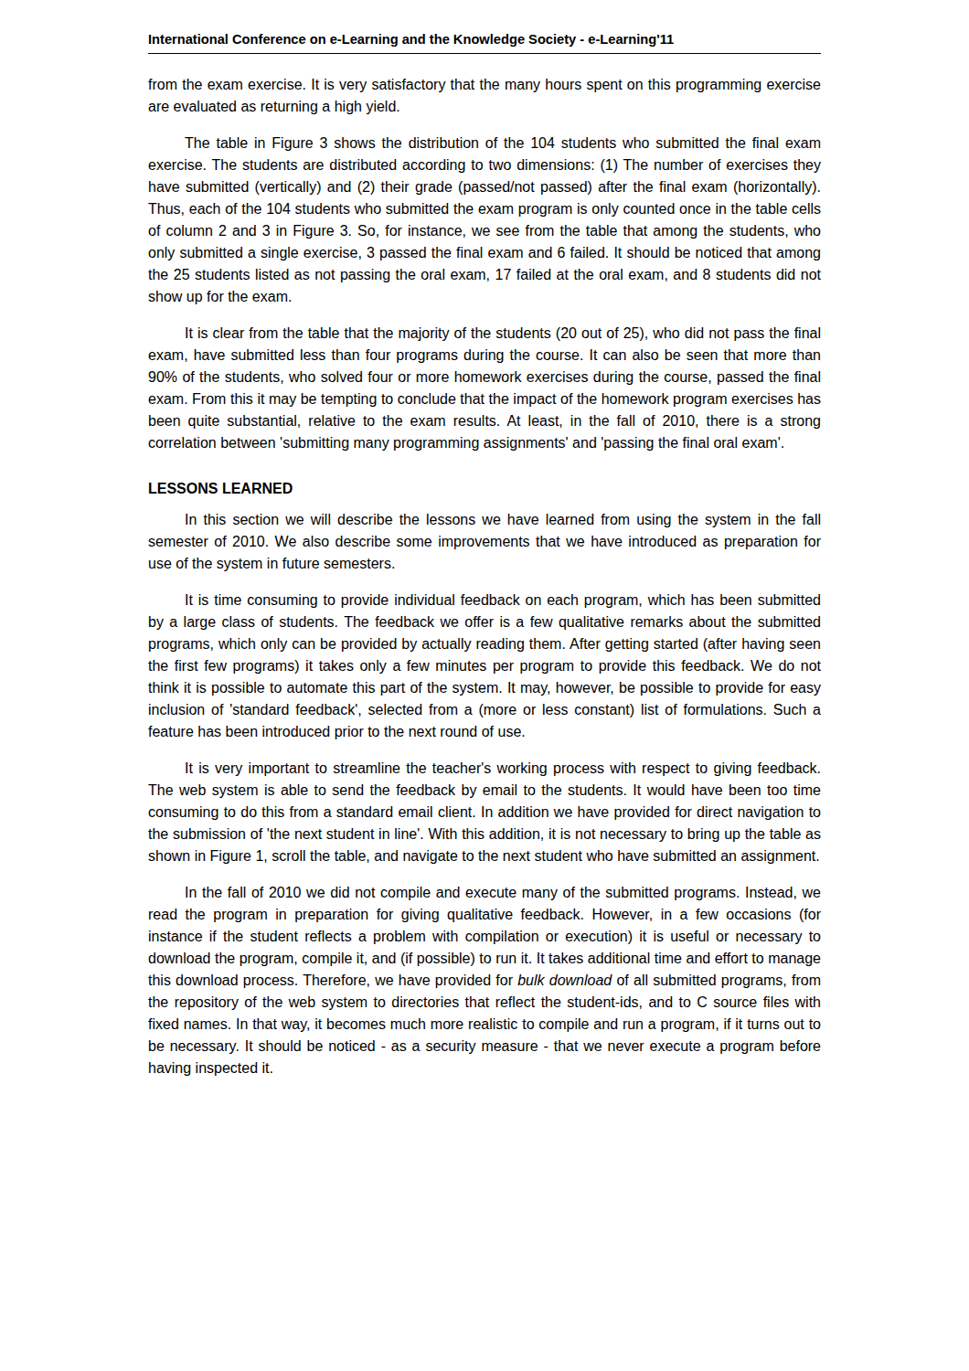International Conference on e-Learning and the Knowledge Society - e-Learning'11
from the exam exercise. It is very satisfactory that the many hours spent on this programming exercise are evaluated as returning a high yield.
The table in Figure 3 shows the distribution of the 104 students who submitted the final exam exercise. The students are distributed according to two dimensions: (1) The number of exercises they have submitted (vertically) and (2) their grade (passed/not passed) after the final exam (horizontally). Thus, each of the 104 students who submitted the exam program is only counted once in the table cells of column 2 and 3 in Figure 3. So, for instance, we see from the table that among the students, who only submitted a single exercise, 3 passed the final exam and 6 failed. It should be noticed that among the 25 students listed as not passing the oral exam, 17 failed at the oral exam, and 8 students did not show up for the exam.
It is clear from the table that the majority of the students (20 out of 25), who did not pass the final exam, have submitted less than four programs during the course. It can also be seen that more than 90% of the students, who solved four or more homework exercises during the course, passed the final exam. From this it may be tempting to conclude that the impact of the homework program exercises has been quite substantial, relative to the exam results. At least, in the fall of 2010, there is a strong correlation between 'submitting many programming assignments' and 'passing the final oral exam'.
Lessons Learned
In this section we will describe the lessons we have learned from using the system in the fall semester of 2010. We also describe some improvements that we have introduced as preparation for use of the system in future semesters.
It is time consuming to provide individual feedback on each program, which has been submitted by a large class of students. The feedback we offer is a few qualitative remarks about the submitted programs, which only can be provided by actually reading them. After getting started (after having seen the first few programs) it takes only a few minutes per program to provide this feedback. We do not think it is possible to automate this part of the system. It may, however, be possible to provide for easy inclusion of 'standard feedback', selected from a (more or less constant) list of formulations. Such a feature has been introduced prior to the next round of use.
It is very important to streamline the teacher's working process with respect to giving feedback. The web system is able to send the feedback by email to the students. It would have been too time consuming to do this from a standard email client. In addition we have provided for direct navigation to the submission of 'the next student in line'. With this addition, it is not necessary to bring up the table as shown in Figure 1, scroll the table, and navigate to the next student who have submitted an assignment.
In the fall of 2010 we did not compile and execute many of the submitted programs. Instead, we read the program in preparation for giving qualitative feedback. However, in a few occasions (for instance if the student reflects a problem with compilation or execution) it is useful or necessary to download the program, compile it, and (if possible) to run it. It takes additional time and effort to manage this download process. Therefore, we have provided for bulk download of all submitted programs, from the repository of the web system to directories that reflect the student-ids, and to C source files with fixed names. In that way, it becomes much more realistic to compile and run a program, if it turns out to be necessary. It should be noticed - as a security measure - that we never execute a program before having inspected it.